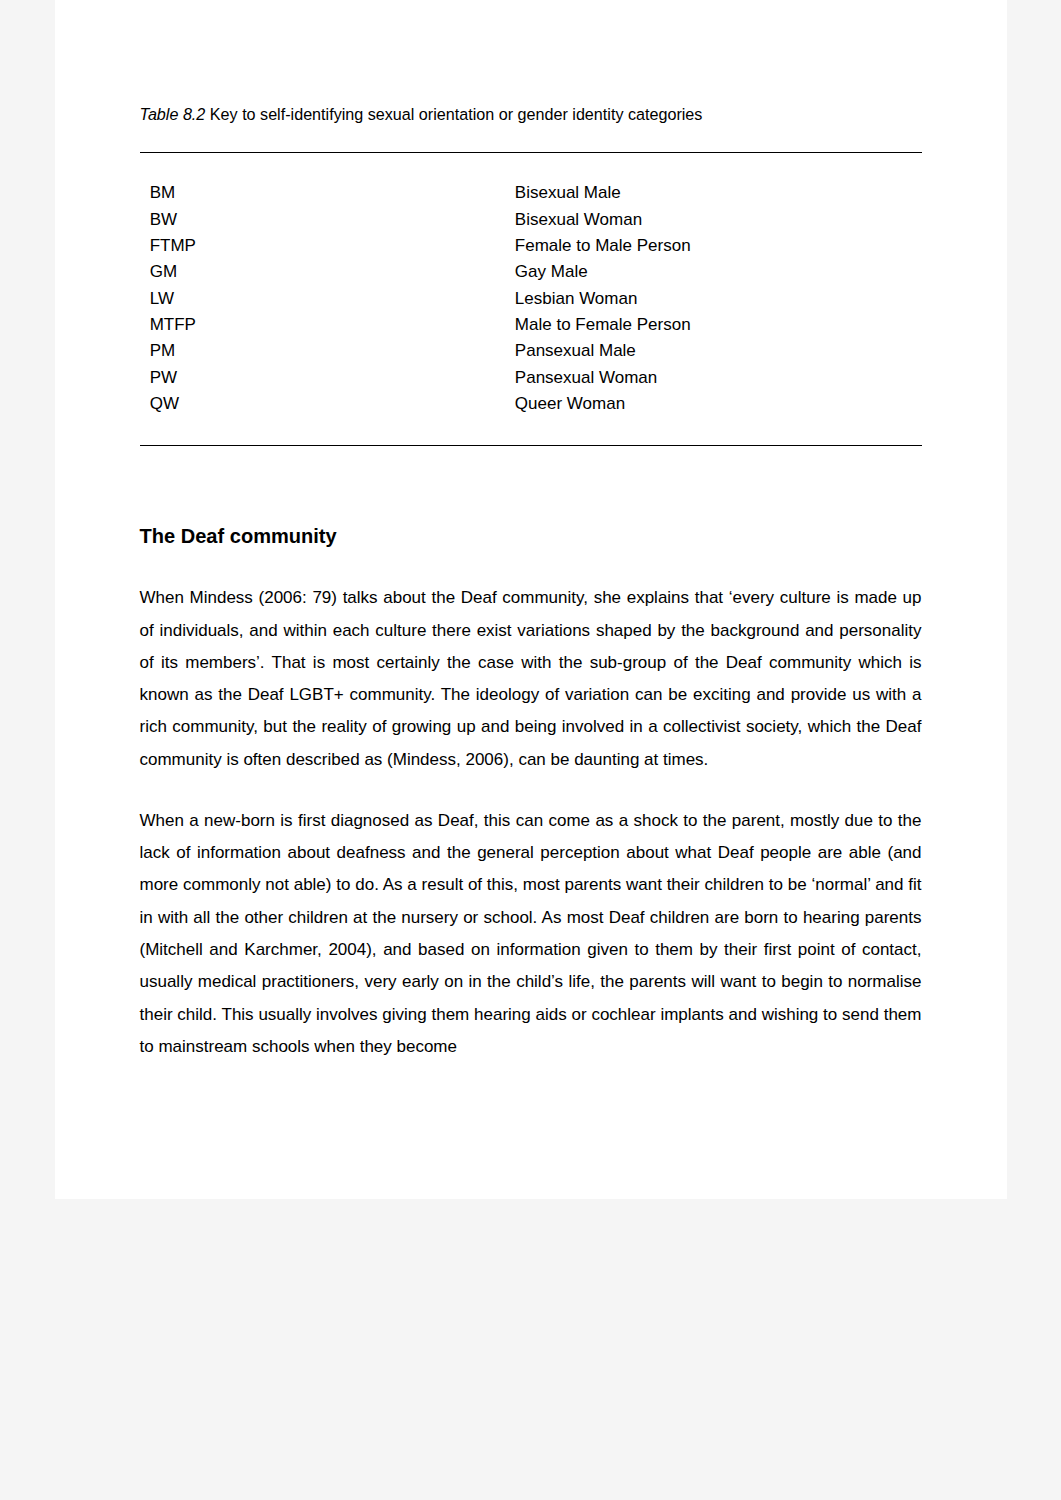Table 8.2 Key to self-identifying sexual orientation or gender identity categories
| BM | Bisexual Male |
| BW | Bisexual Woman |
| FTMP | Female to Male Person |
| GM | Gay Male |
| LW | Lesbian Woman |
| MTFP | Male to Female Person |
| PM | Pansexual Male |
| PW | Pansexual Woman |
| QW | Queer Woman |
The Deaf community
When Mindess (2006: 79) talks about the Deaf community, she explains that ‘every culture is made up of individuals, and within each culture there exist variations shaped by the background and personality of its members’. That is most certainly the case with the sub-group of the Deaf community which is known as the Deaf LGBT+ community. The ideology of variation can be exciting and provide us with a rich community, but the reality of growing up and being involved in a collectivist society, which the Deaf community is often described as (Mindess, 2006), can be daunting at times.
When a new-born is first diagnosed as Deaf, this can come as a shock to the parent, mostly due to the lack of information about deafness and the general perception about what Deaf people are able (and more commonly not able) to do. As a result of this, most parents want their children to be ‘normal’ and fit in with all the other children at the nursery or school. As most Deaf children are born to hearing parents (Mitchell and Karchmer, 2004), and based on information given to them by their first point of contact, usually medical practitioners, very early on in the child’s life, the parents will want to begin to normalise their child. This usually involves giving them hearing aids or cochlear implants and wishing to send them to mainstream schools when they become